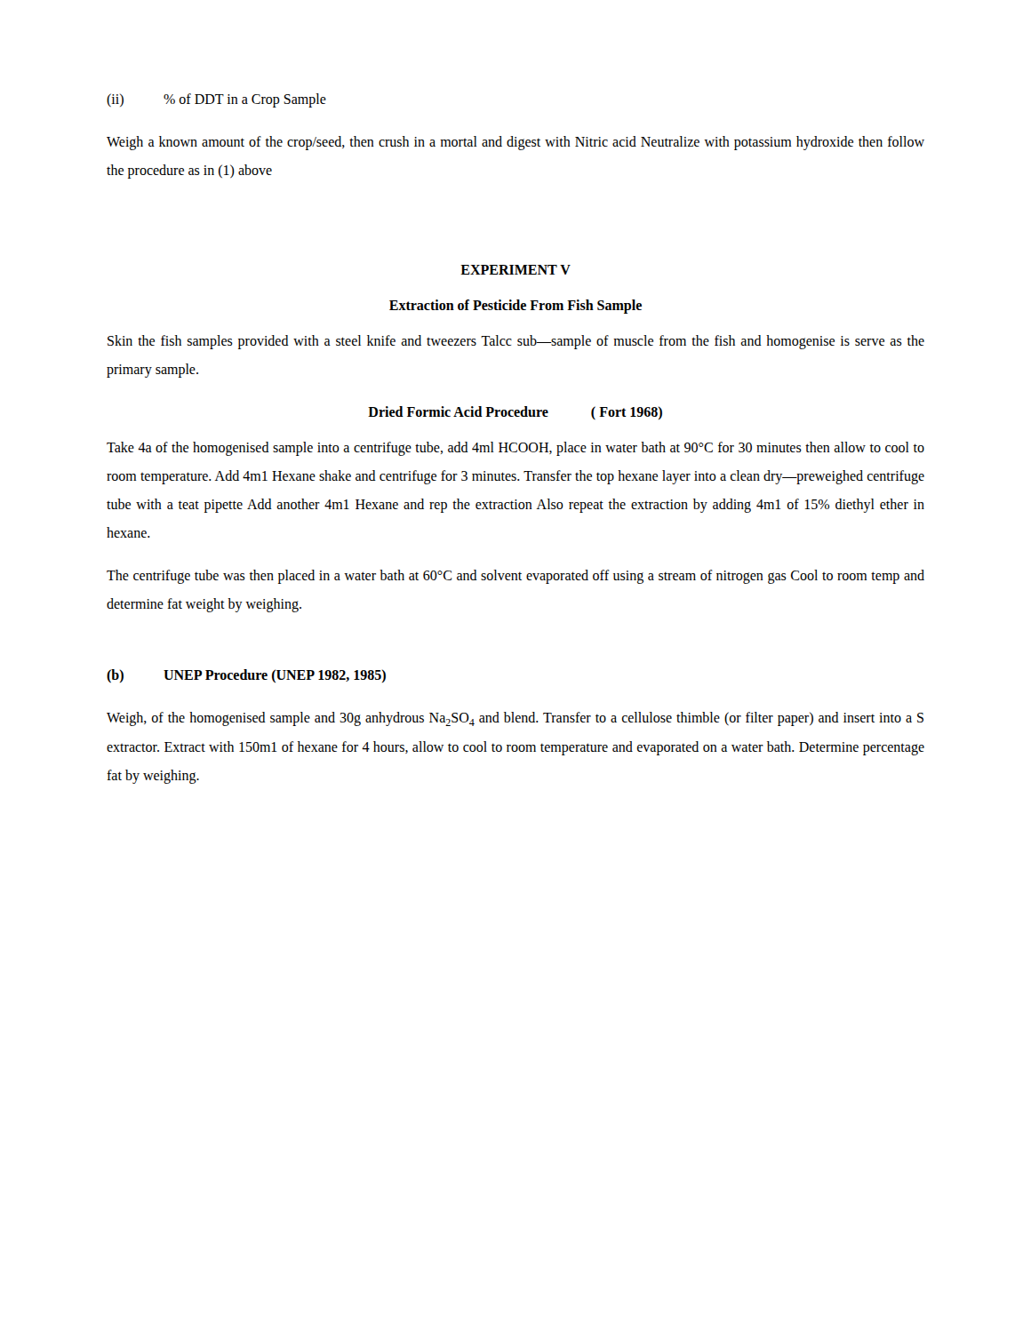(ii)% of DDT in a Crop Sample
Weigh a known amount of the crop/seed, then crush in a mortal and digest with Nitric acid Neutralize with potassium hydroxide then follow the procedure as in (1) above
EXPERIMENT V
Extraction of Pesticide From Fish Sample
Skin the fish samples provided with a steel knife and tweezers Talcc sub—sample of muscle from the fish and homogenise is serve as the primary sample.
Dried Formic Acid Procedure ( Fort 1968)
Take 4a of the homogenised sample into a centrifuge tube, add 4ml HCOOH, place in water bath at 90°C for 30 minutes then allow to cool to room temperature. Add 4m1 Hexane shake and centrifuge for 3 minutes. Transfer the top hexane layer into a clean dry—preweighed centrifuge tube with a teat pipette Add another 4m1 Hexane and rep the extraction Also repeat the extraction by adding 4m1 of 15% diethyl ether in hexane.
The centrifuge tube was then placed in a water bath at 60°C and solvent evaporated off using a stream of nitrogen gas Cool to room temp and determine fat weight by weighing.
(b) UNEP Procedure (UNEP 1982, 1985)
Weigh, of the homogenised sample and 30g anhydrous Na2SO4 and blend. Transfer to a cellulose thimble (or filter paper) and insert into a S extractor. Extract with 150m1 of hexane for 4 hours, allow to cool to room temperature and evaporated on a water bath. Determine percentage fat by weighing.